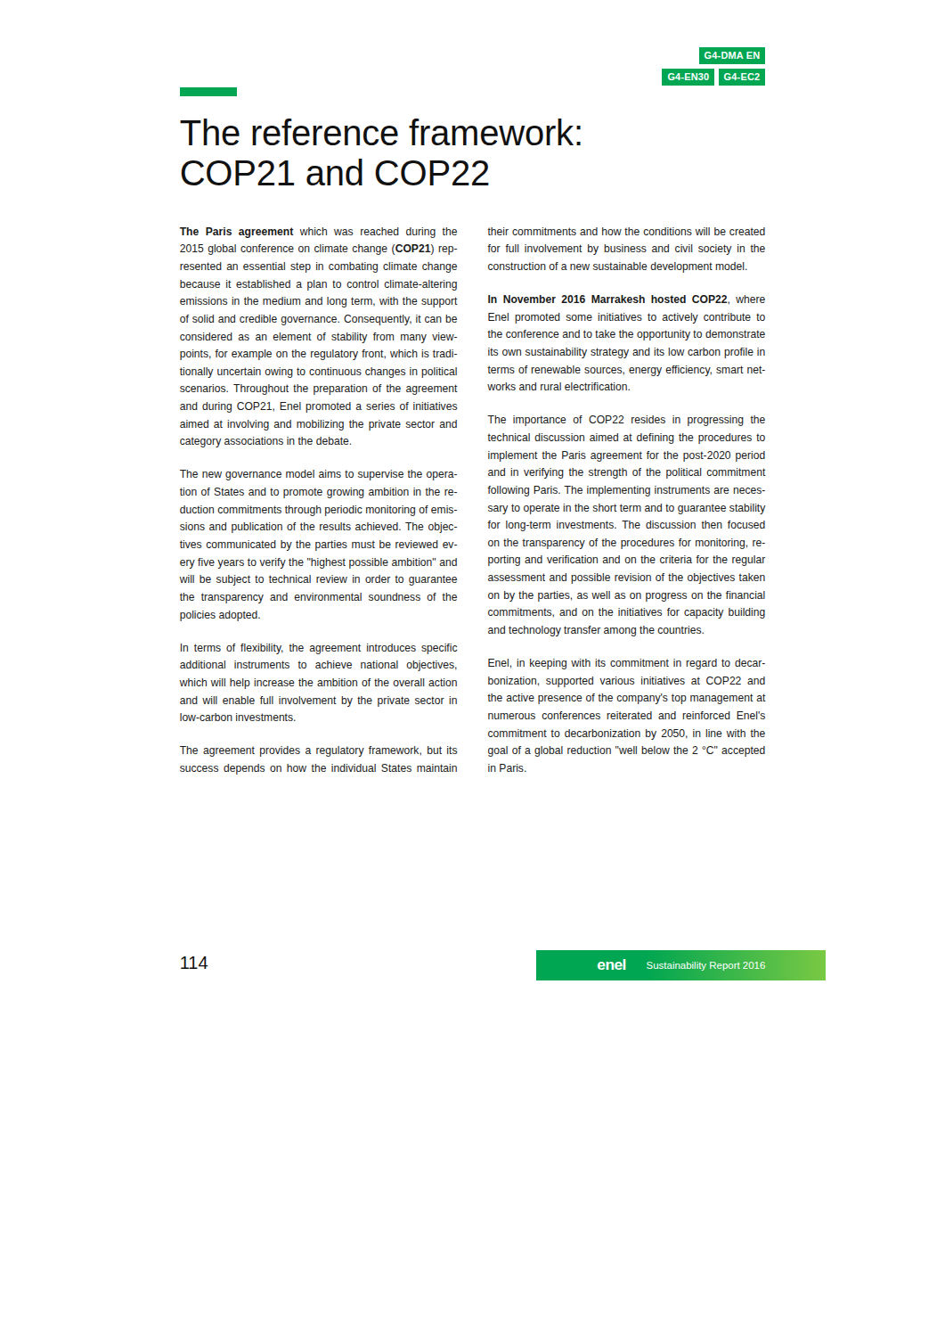G4-DMA EN G4-EN30 G4-EC2
The reference framework:
COP21 and COP22
The Paris agreement which was reached during the 2015 global conference on climate change (COP21) represented an essential step in combating climate change because it established a plan to control climate-altering emissions in the medium and long term, with the support of solid and credible governance. Consequently, it can be considered as an element of stability from many viewpoints, for example on the regulatory front, which is traditionally uncertain owing to continuous changes in political scenarios. Throughout the preparation of the agreement and during COP21, Enel promoted a series of initiatives aimed at involving and mobilizing the private sector and category associations in the debate.
The new governance model aims to supervise the operation of States and to promote growing ambition in the reduction commitments through periodic monitoring of emissions and publication of the results achieved. The objectives communicated by the parties must be reviewed every five years to verify the "highest possible ambition" and will be subject to technical review in order to guarantee the transparency and environmental soundness of the policies adopted.
In terms of flexibility, the agreement introduces specific additional instruments to achieve national objectives, which will help increase the ambition of the overall action and will enable full involvement by the private sector in low-carbon investments.
The agreement provides a regulatory framework, but its success depends on how the individual States maintain their commitments and how the conditions will be created for full involvement by business and civil society in the construction of a new sustainable development model.
In November 2016 Marrakesh hosted COP22, where Enel promoted some initiatives to actively contribute to the conference and to take the opportunity to demonstrate its own sustainability strategy and its low carbon profile in terms of renewable sources, energy efficiency, smart networks and rural electrification.
The importance of COP22 resides in progressing the technical discussion aimed at defining the procedures to implement the Paris agreement for the post-2020 period and in verifying the strength of the political commitment following Paris. The implementing instruments are necessary to operate in the short term and to guarantee stability for long-term investments. The discussion then focused on the transparency of the procedures for monitoring, reporting and verification and on the criteria for the regular assessment and possible revision of the objectives taken on by the parties, as well as on progress on the financial commitments, and on the initiatives for capacity building and technology transfer among the countries.
Enel, in keeping with its commitment in regard to decarbonization, supported various initiatives at COP22 and the active presence of the company's top management at numerous conferences reiterated and reinforced Enel's commitment to decarbonization by 2050, in line with the goal of a global reduction "well below the 2 °C" accepted in Paris.
114
enel Sustainability Report 2016